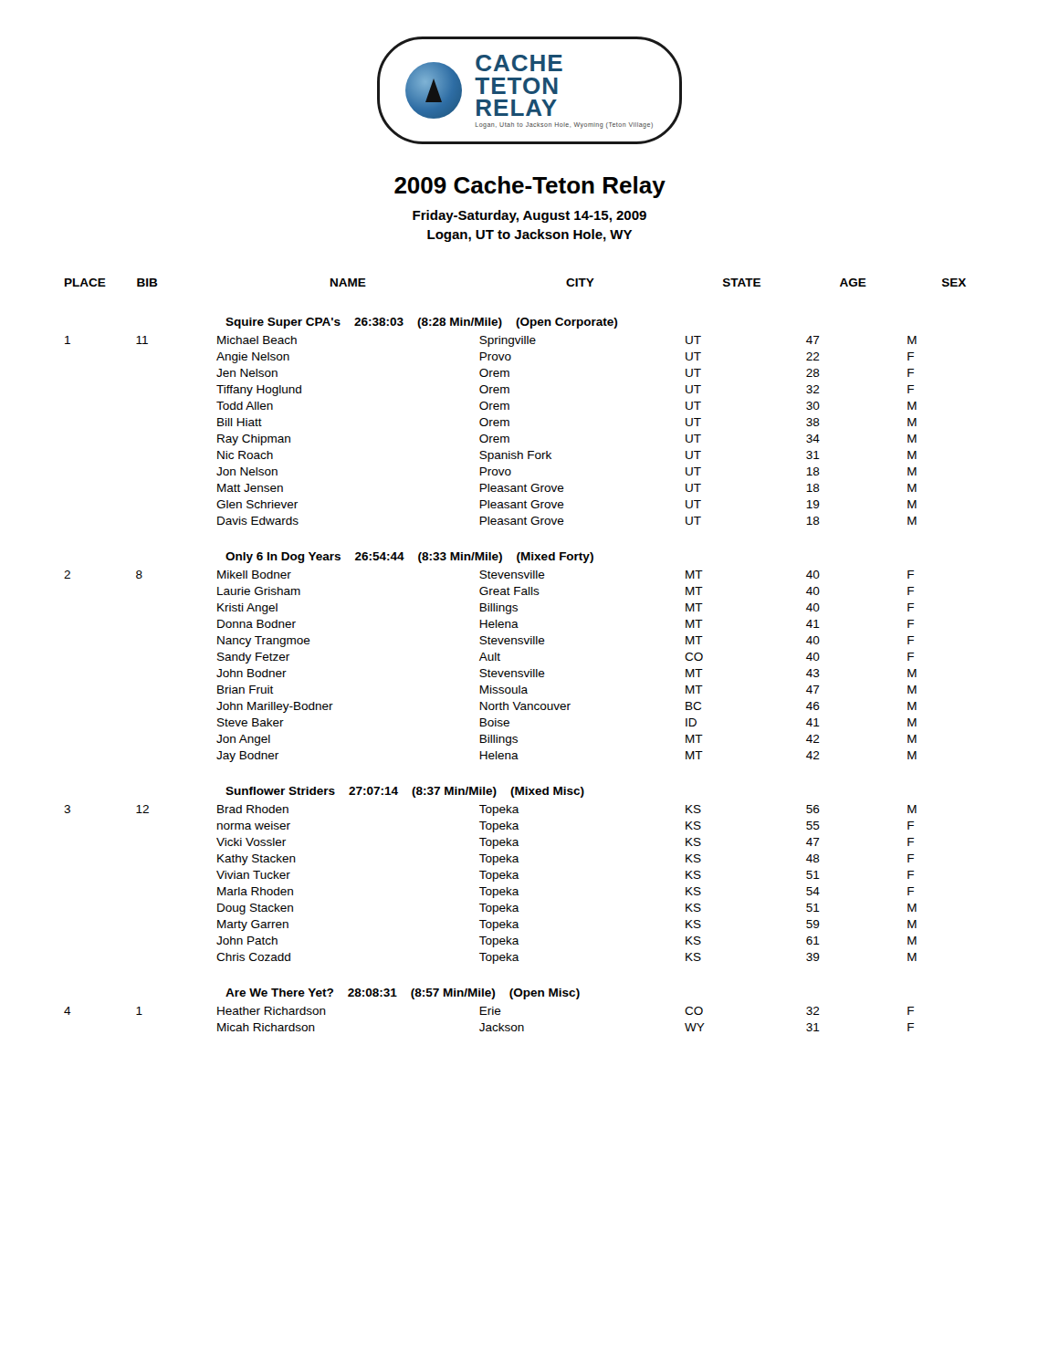CACHE
TETON
RELAY
Logan, Utah to Jackson Hole, Wyoming (Teton Village)
2009 Cache-Teton Relay
Friday-Saturday, August 14-15, 2009
Logan, UT to Jackson Hole, WY
| PLACE | BIB | NAME | CITY | STATE | AGE | SEX |
| --- | --- | --- | --- | --- | --- | --- |
| | | Squire Super CPA's 26:38:03 (8:28 Min/Mile) (Open Corporate) |
| 1 | 11 | Michael Beach | Springville | UT | 47 | M |
| | | Angie Nelson | Provo | UT | 22 | F |
| | | Jen Nelson | Orem | UT | 28 | F |
| | | Tiffany Hoglund | Orem | UT | 32 | F |
| | | Todd Allen | Orem | UT | 30 | M |
| | | Bill Hiatt | Orem | UT | 38 | M |
| | | Ray Chipman | Orem | UT | 34 | M |
| | | Nic Roach | Spanish Fork | UT | 31 | M |
| | | Jon Nelson | Provo | UT | 18 | M |
| | | Matt Jensen | Pleasant Grove | UT | 18 | M |
| | | Glen Schriever | Pleasant Grove | UT | 19 | M |
| | | Davis Edwards | Pleasant Grove | UT | 18 | M |
| | | Only 6 In Dog Years 26:54:44 (8:33 Min/Mile) (Mixed Forty) |
| 2 | 8 | Mikell Bodner | Stevensville | MT | 40 | F |
| | | Laurie Grisham | Great Falls | MT | 40 | F |
| | | Kristi Angel | Billings | MT | 40 | F |
| | | Donna Bodner | Helena | MT | 41 | F |
| | | Nancy Trangmoe | Stevensville | MT | 40 | F |
| | | Sandy Fetzer | Ault | CO | 40 | F |
| | | John Bodner | Stevensville | MT | 43 | M |
| | | Brian Fruit | Missoula | MT | 47 | M |
| | | John Marilley-Bodner | North Vancouver | BC | 46 | M |
| | | Steve Baker | Boise | ID | 41 | M |
| | | Jon Angel | Billings | MT | 42 | M |
| | | Jay Bodner | Helena | MT | 42 | M |
| | | Sunflower Striders 27:07:14 (8:37 Min/Mile) (Mixed Misc) |
| 3 | 12 | Brad Rhoden | Topeka | KS | 56 | M |
| | | norma weiser | Topeka | KS | 55 | F |
| | | Vicki Vossler | Topeka | KS | 47 | F |
| | | Kathy Stacken | Topeka | KS | 48 | F |
| | | Vivian Tucker | Topeka | KS | 51 | F |
| | | Marla Rhoden | Topeka | KS | 54 | F |
| | | Doug Stacken | Topeka | KS | 51 | M |
| | | Marty Garren | Topeka | KS | 59 | M |
| | | John Patch | Topeka | KS | 61 | M |
| | | Chris Cozadd | Topeka | KS | 39 | M |
| | | Are We There Yet? 28:08:31 (8:57 Min/Mile) (Open Misc) |
| 4 | 1 | Heather Richardson | Erie | CO | 32 | F |
| | | Micah Richardson | Jackson | WY | 31 | F |